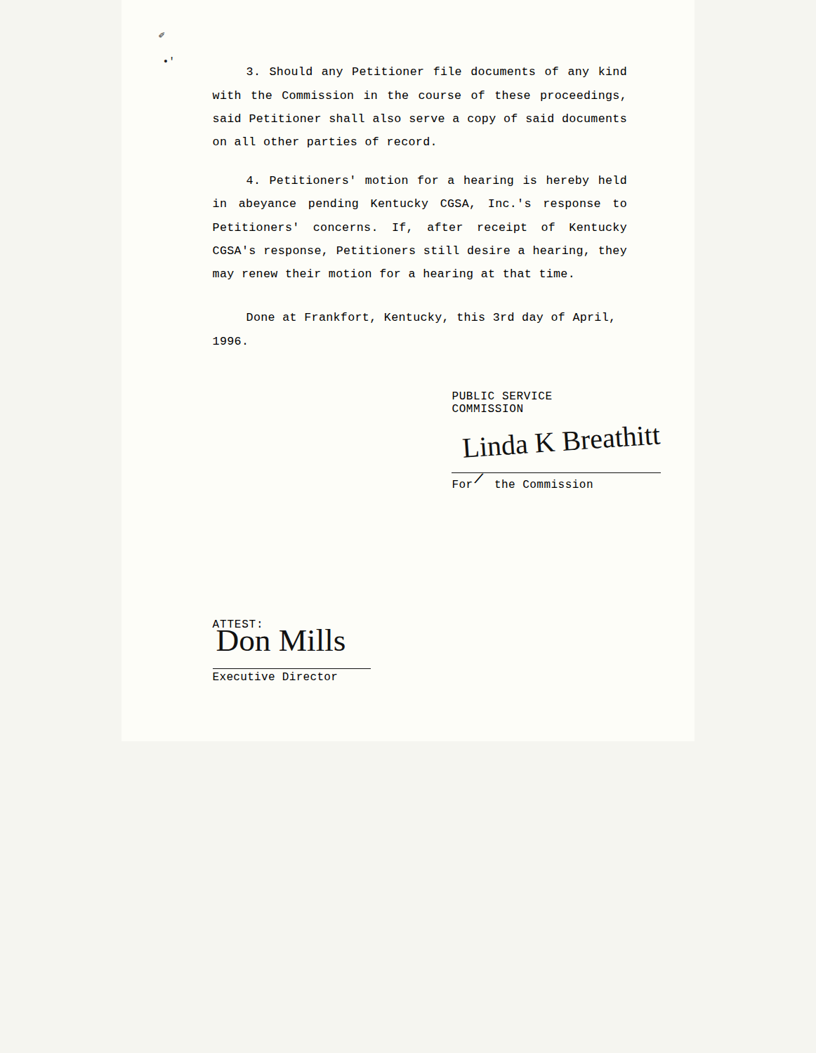✐
•′
3. Should any Petitioner file documents of any kind with the Commission in the course of these proceedings, said Petitioner shall also serve a copy of said documents on all other parties of record.
4. Petitioners' motion for a hearing is hereby held in abeyance pending Kentucky CGSA, Inc.'s response to Petitioners' concerns. If, after receipt of Kentucky CGSA's response, Petitioners still desire a hearing, they may renew their motion for a hearing at that time.
Done at Frankfort, Kentucky, this 3rd day of April, 1996.
PUBLIC SERVICE COMMISSION
Linda K Breathitt
For/ the Commission
ATTEST:
Don Mills
Executive Director